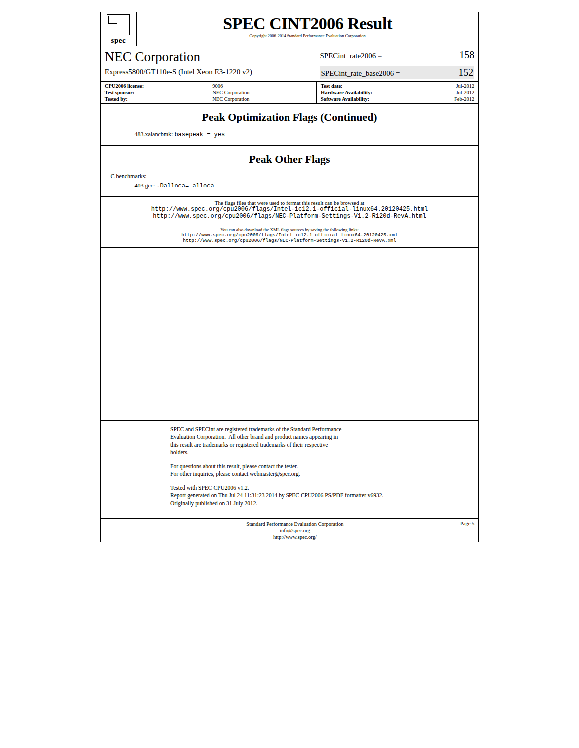spec
SPEC CINT2006 Result
Copyright 2006-2014 Standard Performance Evaluation Corporation
NEC Corporation
Express5800/GT110e-S (Intel Xeon E3-1220 v2)
SPECint_rate2006 = 158
SPECint_rate_base2006 = 152
| CPU2006 license: | 9006 |
| Test sponsor: | NEC Corporation |
| Tested by: | NEC Corporation |
| Test date: | Jul-2012 |
| Hardware Availability: | Jul-2012 |
| Software Availability: | Feb-2012 |
Peak Optimization Flags (Continued)
483.xalancbmk: basepeak = yes
Peak Other Flags
C benchmarks:
403.gcc: -Dalloca=_alloca
The flags files that were used to format this result can be browsed at
http://www.spec.org/cpu2006/flags/Intel-ic12.1-official-linux64.20120425.html http://www.spec.org/cpu2006/flags/NEC-Platform-Settings-V1.2-R120d-RevA.html
You can also download the XML flags sources by saving the following links:
http://www.spec.org/cpu2006/flags/Intel-ic12.1-official-linux64.20120425.xml http://www.spec.org/cpu2006/flags/NEC-Platform-Settings-V1.2-R120d-RevA.xml
SPEC and SPECint are registered trademarks of the Standard Performance
Evaluation Corporation. All other brand and product names appearing in
this result are trademarks or registered trademarks of their respective
holders.
For questions about this result, please contact the tester.
For other inquiries, please contact webmaster@spec.org.
Tested with SPEC CPU2006 v1.2.
Report generated on Thu Jul 24 11:31:23 2014 by SPEC CPU2006 PS/PDF formatter v6932.
Originally published on 31 July 2012.
Standard Performance Evaluation Corporation
info@spec.org
http://www.spec.org/
Page 5